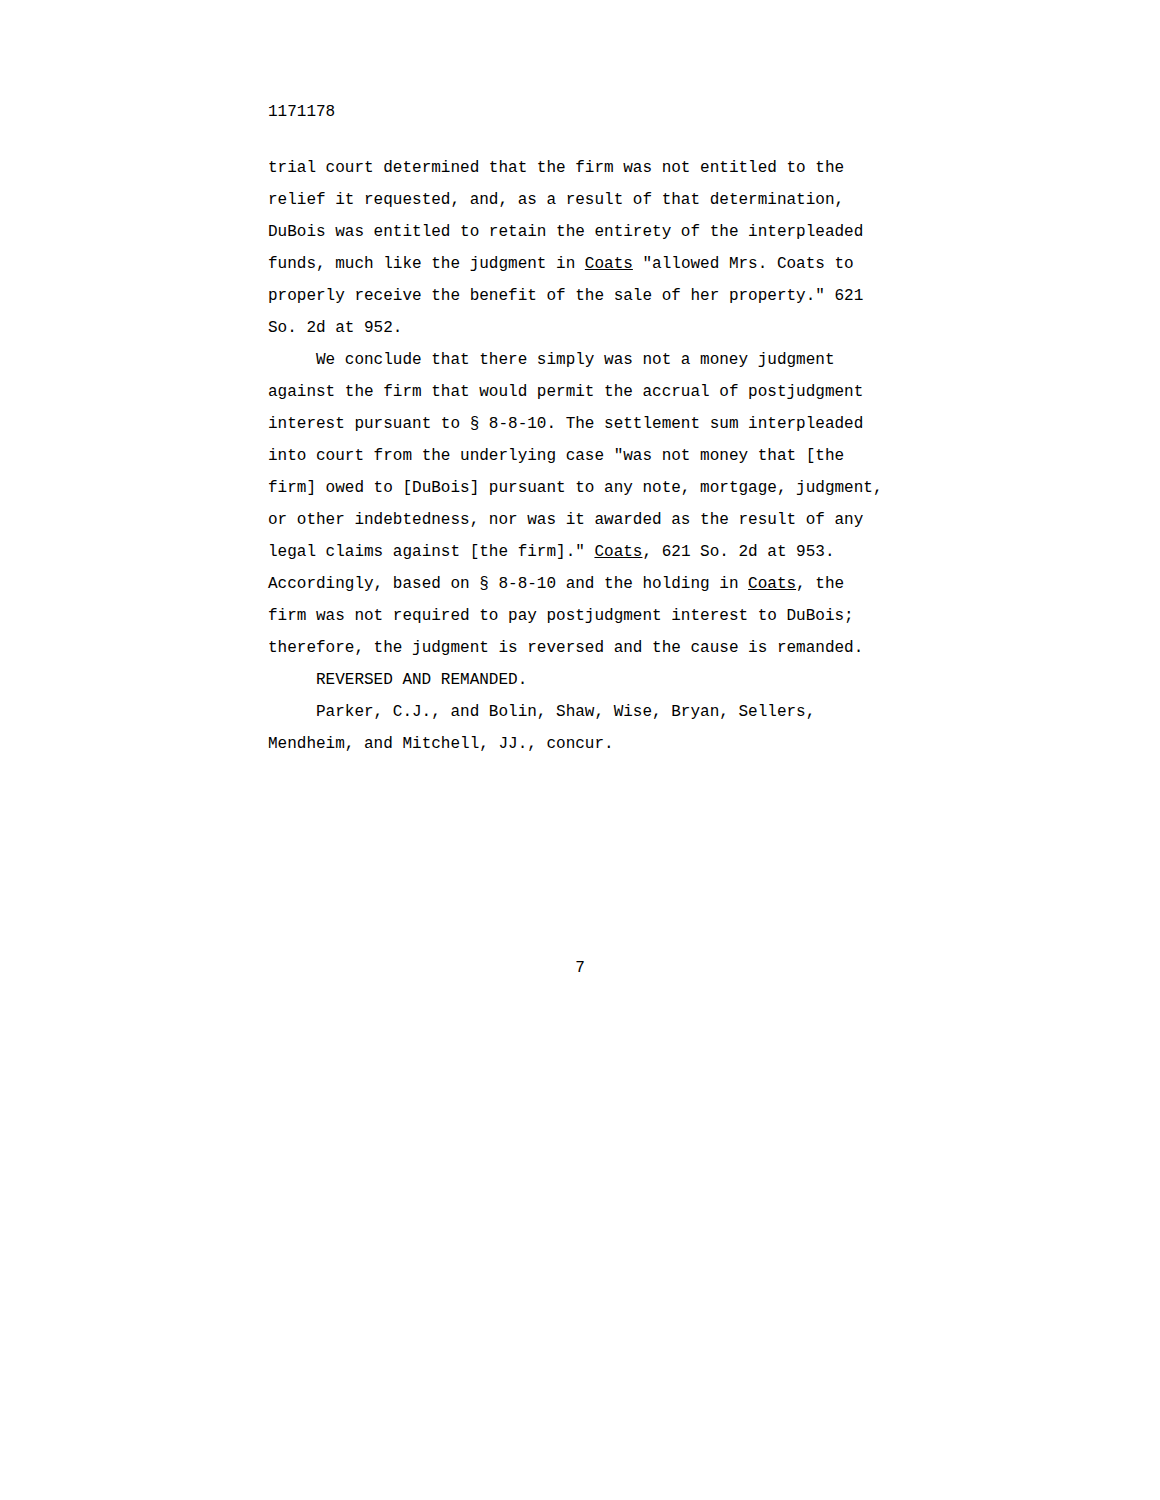1171178
trial court determined that the firm was not entitled to the relief it requested, and, as a result of that determination, DuBois was entitled to retain the entirety of the interpleaded funds, much like the judgment in Coats "allowed Mrs. Coats to properly receive the benefit of the sale of her property." 621 So. 2d at 952.
We conclude that there simply was not a money judgment against the firm that would permit the accrual of postjudgment interest pursuant to § 8-8-10. The settlement sum interpleaded into court from the underlying case "was not money that [the firm] owed to [DuBois] pursuant to any note, mortgage, judgment, or other indebtedness, nor was it awarded as the result of any legal claims against [the firm]." Coats, 621 So. 2d at 953. Accordingly, based on § 8-8-10 and the holding in Coats, the firm was not required to pay postjudgment interest to DuBois; therefore, the judgment is reversed and the cause is remanded.
REVERSED AND REMANDED.
Parker, C.J., and Bolin, Shaw, Wise, Bryan, Sellers, Mendheim, and Mitchell, JJ., concur.
7